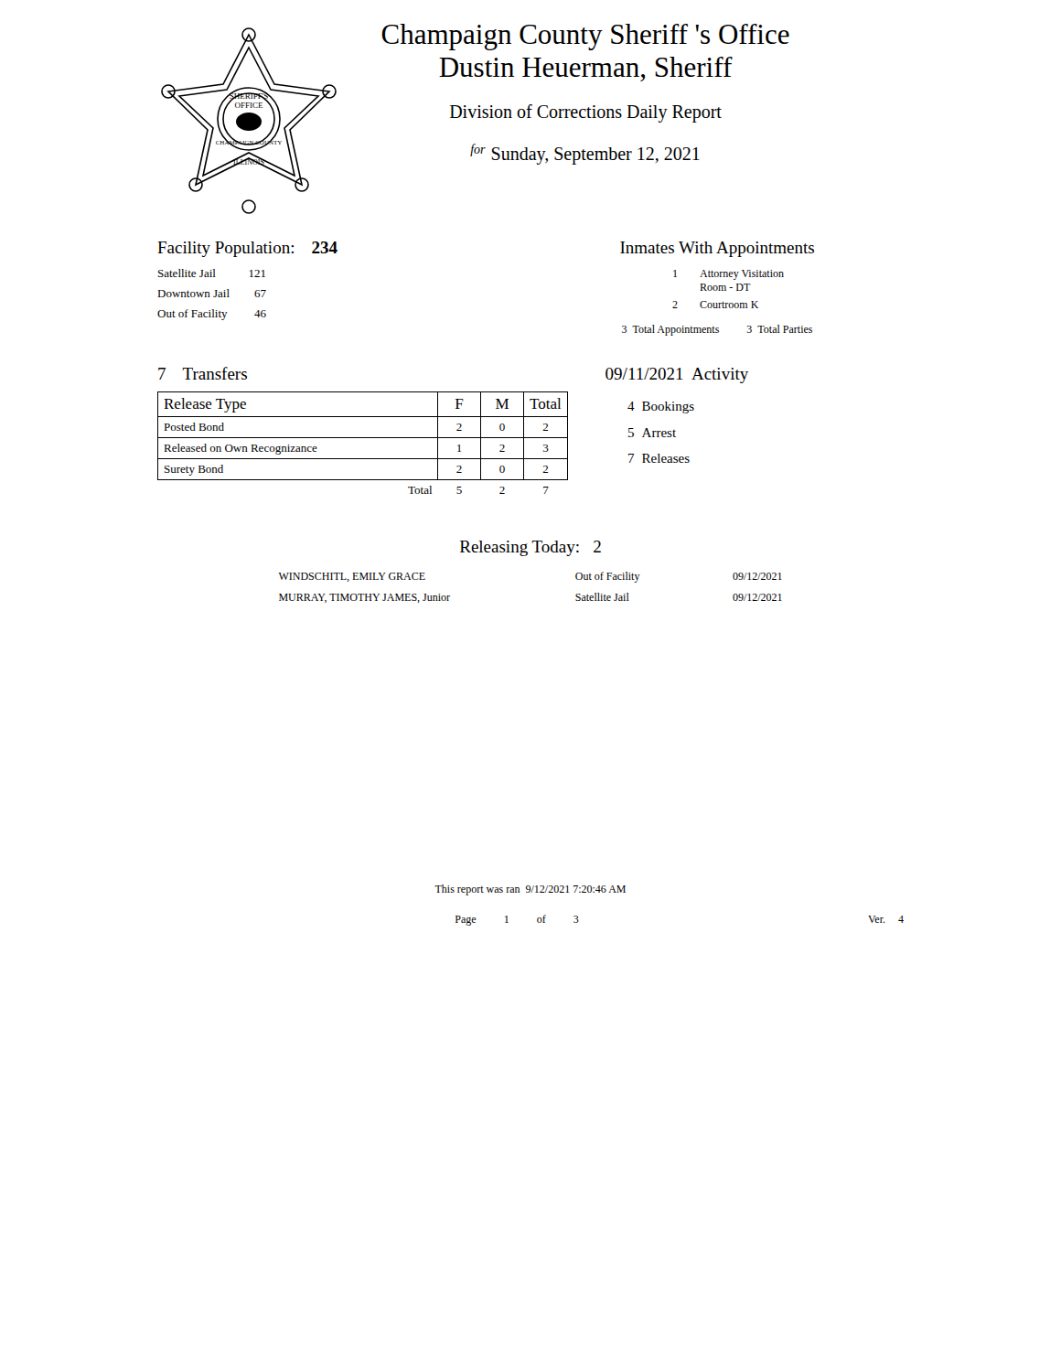SHERIFF'S OFFICE CHAMPAIGN COUNTY ILLINOIS
Champaign County Sheriff 's Office
Dustin Heuerman, Sheriff
Division of Corrections Daily Report
for Sunday, September 12, 2021
Facility Population:234
| Satellite Jail | 121 |
| Downtown Jail | 67 |
| Out of Facility | 46 |
Inmates With Appointments
| 1 | Attorney Visitation Room - DT |
| 2 | Courtroom K |
3 Total Appointments 3 Total Parties
7 Transfers
| Release Type | F | M | Total |
| --- | --- | --- | --- |
| Posted Bond | 2 | 0 | 2 |
| Released on Own Recognizance | 1 | 2 | 3 |
| Surety Bond | 2 | 0 | 2 |
| Total | 5 | 2 | 7 |
09/11/2021 Activity
4 Bookings
5 Arrest
7 Releases
Releasing Today: 2
| WINDSCHITL, EMILY GRACE | Out of Facility | 09/12/2021 |
| MURRAY, TIMOTHY JAMES, Junior | Satellite Jail | 09/12/2021 |
This report was ran 9/12/2021 7:20:46 AM
Page1of3
Ver.4